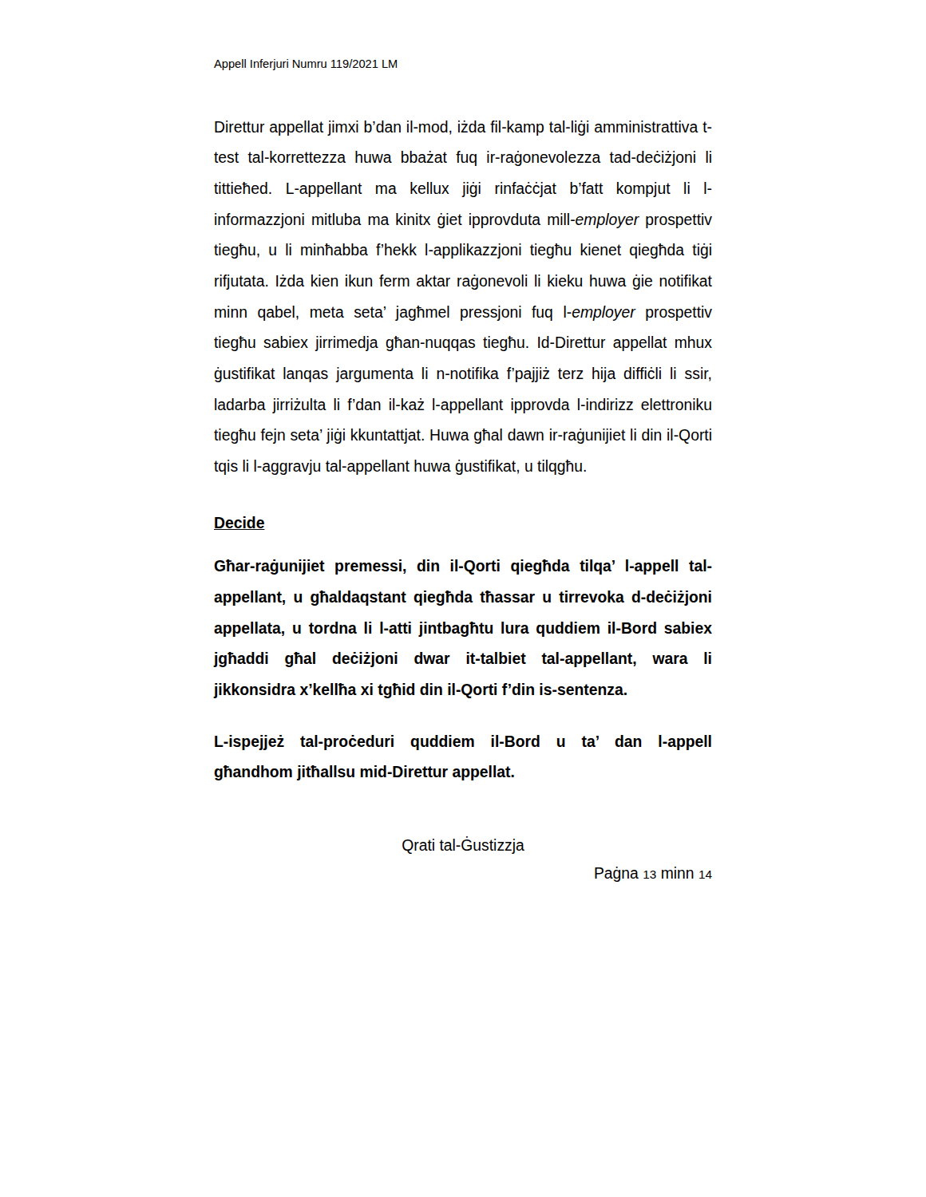Appell Inferjuri Numru 119/2021 LM
Direttur appellat jimxi b’dan il-mod, iżda fil-kamp tal-liġi amministrattiva t-test tal-korrettezza huwa bbażat fuq ir-raġonevolezza tad-deċiżjoni li tittieħed. L-appellant ma kellux jiġi rinfaċċjat b’fatt kompjut li l-informazzjoni mitluba ma kinitx ġiet ipprovduta mill-employer prospettiv tiegħu, u li minħabba f’hekk l-applikazzjoni tiegħu kienet qiegħda tiġi rifjutata. Iżda kien ikun ferm aktar raġonevoli li kieku huwa ġie notifikat minn qabel, meta seta’ jagħmel pressjoni fuq l-employer prospettiv tiegħu sabiex jirrimedja għan-nuqqas tiegħu. Id-Direttur appellat mhux ġustifikat lanqas jargumenta li n-notifika f’pajjiż terz hija diffiċli li ssir, ladarba jirriżulta li f’dan il-każ l-appellant ipprovda l-indirizz elettroniku tiegħu fejn seta’ jiġi kkuntattjat. Huwa għal dawn ir-raġunijiet li din il-Qorti tqis li l-aggravju tal-appellant huwa ġustifikat, u tilqgħu.
Decide
Għar-raġunijiet premessi, din il-Qorti qiegħda tilqa’ l-appell tal-appellant, u għaldaqstant qiegħda tħassar u tirrevoka d-deċiżjoni appellata, u tordna li l-atti jintbagħtu lura quddiem il-Bord sabiex jgħaddi għal deċiżjoni dwar it-talbiet tal-appellant, wara li jikkonsidra x’kellħa xi tgħid din il-Qorti f’din is-sentenza.
L-ispejjeż tal-proċeduri quddiem il-Bord u ta’ dan l-appell għandhom jitħallsu mid-Direttur appellat.
Qrati tal-Ġustizzja
Paġna 13 minn 14